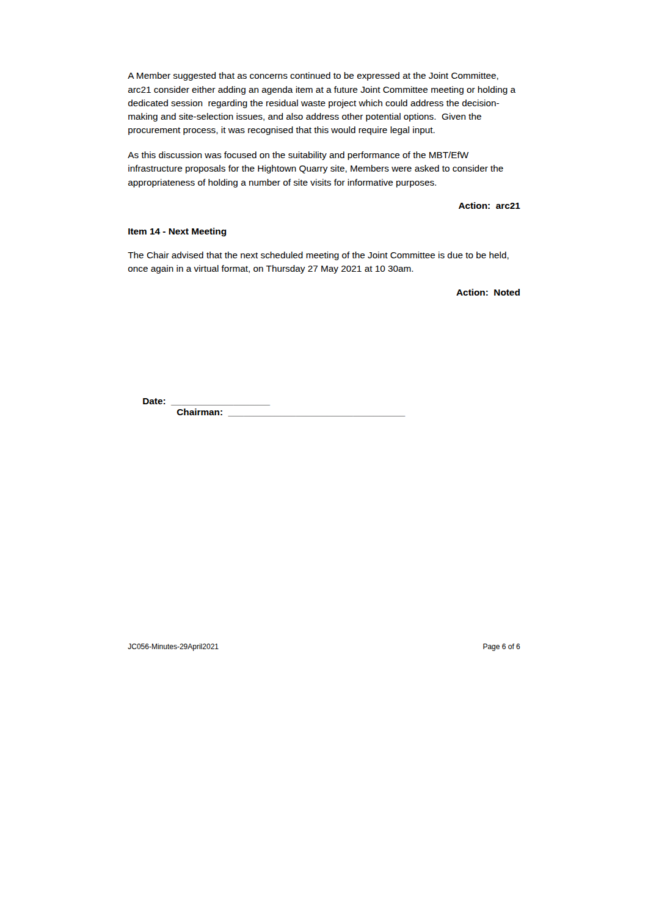A Member suggested that as concerns continued to be expressed at the Joint Committee, arc21 consider either adding an agenda item at a future Joint Committee meeting or holding a dedicated session regarding the residual waste project which could address the decision-making and site-selection issues, and also address other potential options. Given the procurement process, it was recognised that this would require legal input.
As this discussion was focused on the suitability and performance of the MBT/EfW infrastructure proposals for the Hightown Quarry site, Members were asked to consider the appropriateness of holding a number of site visits for informative purposes.
Action: arc21
Item 14 - Next Meeting
The Chair advised that the next scheduled meeting of the Joint Committee is due to be held, once again in a virtual format, on Thursday 27 May 2021 at 10 30am.
Action: Noted
Date: ___________________ Chairman: __________________________________
JC056-Minutes-29April2021 Page 6 of 6